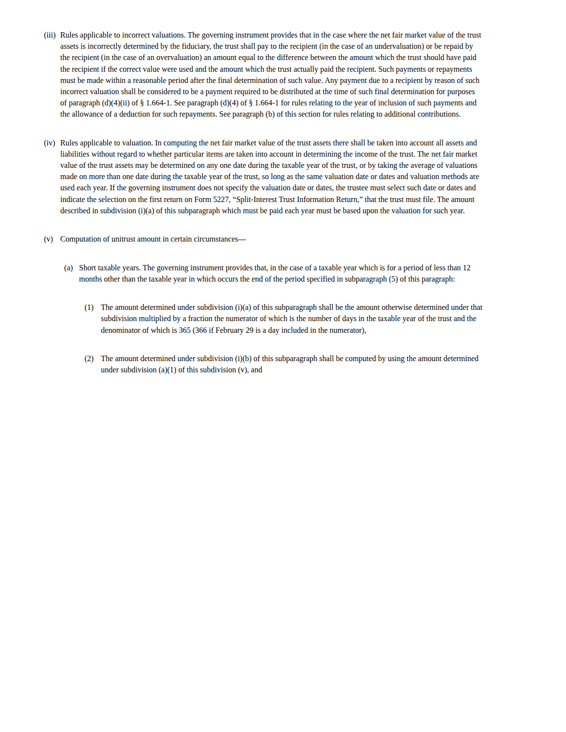(iii)
Rules applicable to incorrect valuations. The governing instrument provides that in the case where the net fair market value of the trust assets is incorrectly determined by the fiduciary, the trust shall pay to the recipient (in the case of an undervaluation) or be repaid by the recipient (in the case of an overvaluation) an amount equal to the difference between the amount which the trust should have paid the recipient if the correct value were used and the amount which the trust actually paid the recipient. Such payments or repayments must be made within a reasonable period after the final determination of such value. Any payment due to a recipient by reason of such incorrect valuation shall be considered to be a payment required to be distributed at the time of such final determination for purposes of paragraph (d)(4)(ii) of § 1.664-1. See paragraph (d)(4) of § 1.664-1 for rules relating to the year of inclusion of such payments and the allowance of a deduction for such repayments. See paragraph (b) of this section for rules relating to additional contributions.
(iv)
Rules applicable to valuation. In computing the net fair market value of the trust assets there shall be taken into account all assets and liabilities without regard to whether particular items are taken into account in determining the income of the trust. The net fair market value of the trust assets may be determined on any one date during the taxable year of the trust, or by taking the average of valuations made on more than one date during the taxable year of the trust, so long as the same valuation date or dates and valuation methods are used each year. If the governing instrument does not specify the valuation date or dates, the trustee must select such date or dates and indicate the selection on the first return on Form 5227, “Split-Interest Trust Information Return,” that the trust must file. The amount described in subdivision (i)(a) of this subparagraph which must be paid each year must be based upon the valuation for such year.
(v)
Computation of unitrust amount in certain circumstances—
(a)
Short taxable years. The governing instrument provides that, in the case of a taxable year which is for a period of less than 12 months other than the taxable year in which occurs the end of the period specified in subparagraph (5) of this paragraph:
(1)
The amount determined under subdivision (i)(a) of this subparagraph shall be the amount otherwise determined under that subdivision multiplied by a fraction the numerator of which is the number of days in the taxable year of the trust and the denominator of which is 365 (366 if February 29 is a day included in the numerator),
(2)
The amount determined under subdivision (i)(b) of this subparagraph shall be computed by using the amount determined under subdivision (a)(1) of this subdivision (v), and